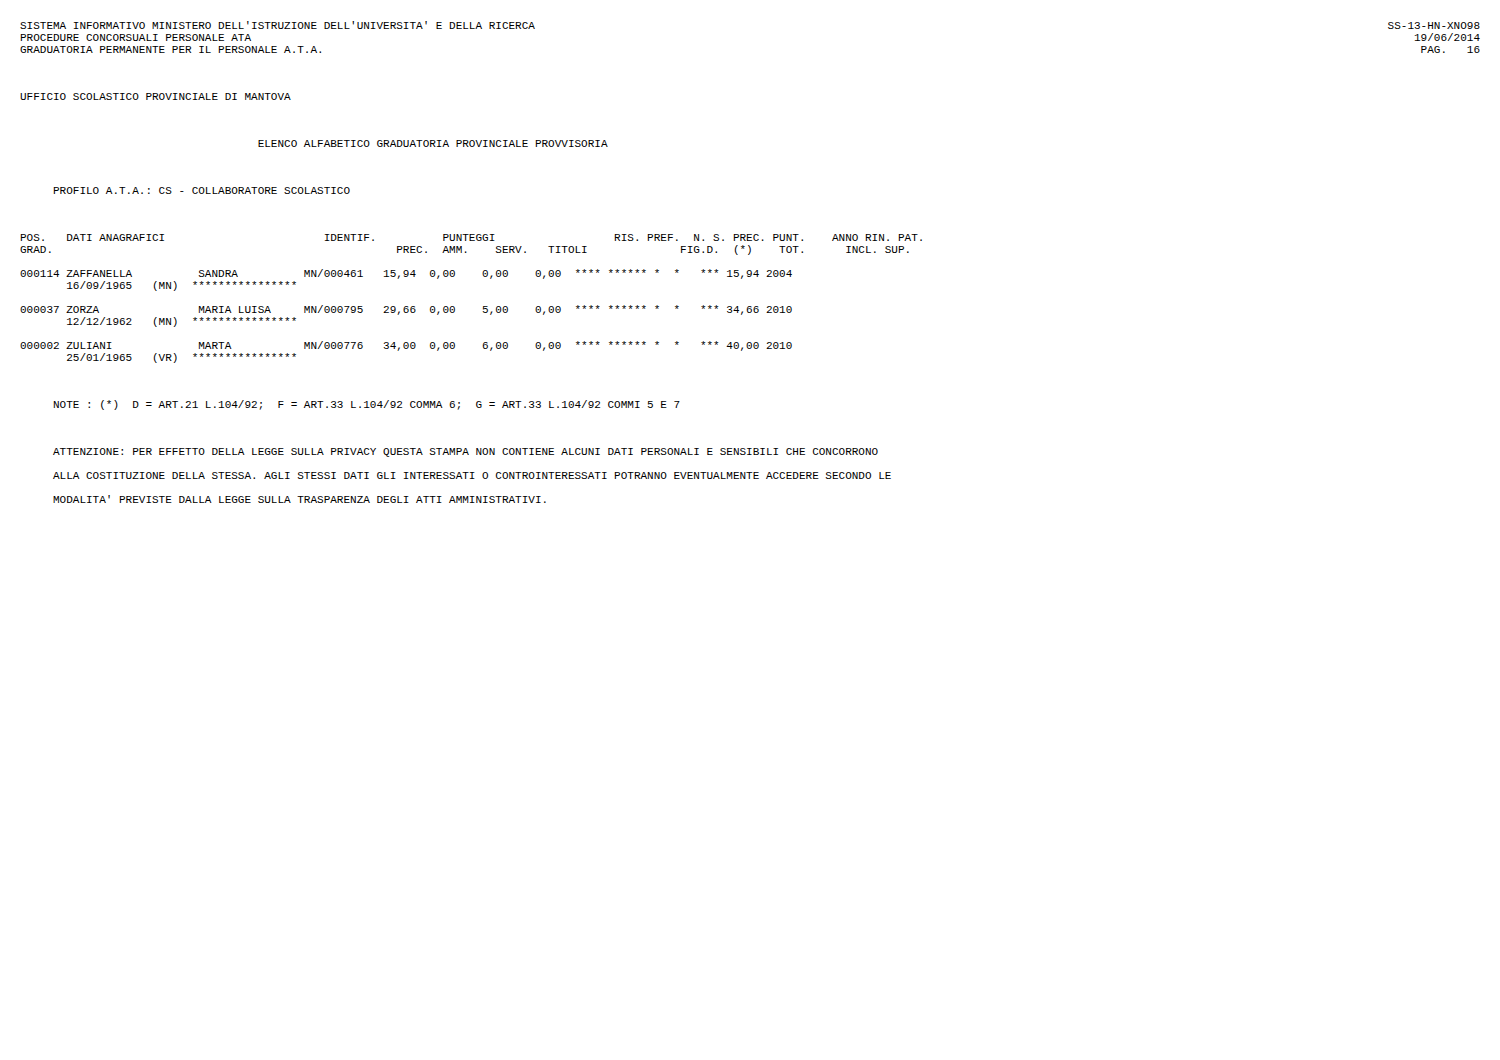SISTEMA INFORMATIVO MINISTERO DELL'ISTRUZIONE DELL'UNIVERSITA' E DELLA RICERCA SS-13-HN-XNO98
PROCEDURE CONCORSUALI PERSONALE ATA 19/06/2014
GRADUATORIA PERMANENTE PER IL PERSONALE A.T.A. PAG. 16
UFFICIO SCOLASTICO PROVINCIALE DI MANTOVA
ELENCO ALFABETICO GRADUATORIA PROVINCIALE PROVVISORIA
PROFILO A.T.A.: CS - COLLABORATORE SCOLASTICO
| POS. DATI ANAGRAFICI IDENTIF. PUNTEGGI RIS. PREF. N. S. PREC. PUNT. ANNO RIN. PAT. |
| GRAD. PREC. AMM. SERV. TITOLI FIG.D. (*) TOT. INCL. SUP. |
| 000114 ZAFFANELLA SANDRA MN/000461 15,94 0,00 0,00 0,00 **** ****** * * *** 15,94 2004 |
| 16/09/1965 (MN) **************** |
| 000037 ZORZA MARIA LUISA MN/000795 29,66 0,00 5,00 0,00 **** ****** * * *** 34,66 2010 |
| 12/12/1962 (MN) **************** |
| 000002 ZULIANI MARTA MN/000776 34,00 0,00 6,00 0,00 **** ****** * * *** 40,00 2010 |
| 25/01/1965 (VR) **************** |
NOTE : (*) D = ART.21 L.104/92; F = ART.33 L.104/92 COMMA 6; G = ART.33 L.104/92 COMMI 5 E 7
ATTENZIONE: PER EFFETTO DELLA LEGGE SULLA PRIVACY QUESTA STAMPA NON CONTIENE ALCUNI DATI PERSONALI E SENSIBILI CHE CONCORRONO
ALLA COSTITUZIONE DELLA STESSA. AGLI STESSI DATI GLI INTERESSATI O CONTROINTERESSATI POTRANNO EVENTUALMENTE ACCEDERE SECONDO LE
MODALITA' PREVISTE DALLA LEGGE SULLA TRASPARENZA DEGLI ATTI AMMINISTRATIVI.